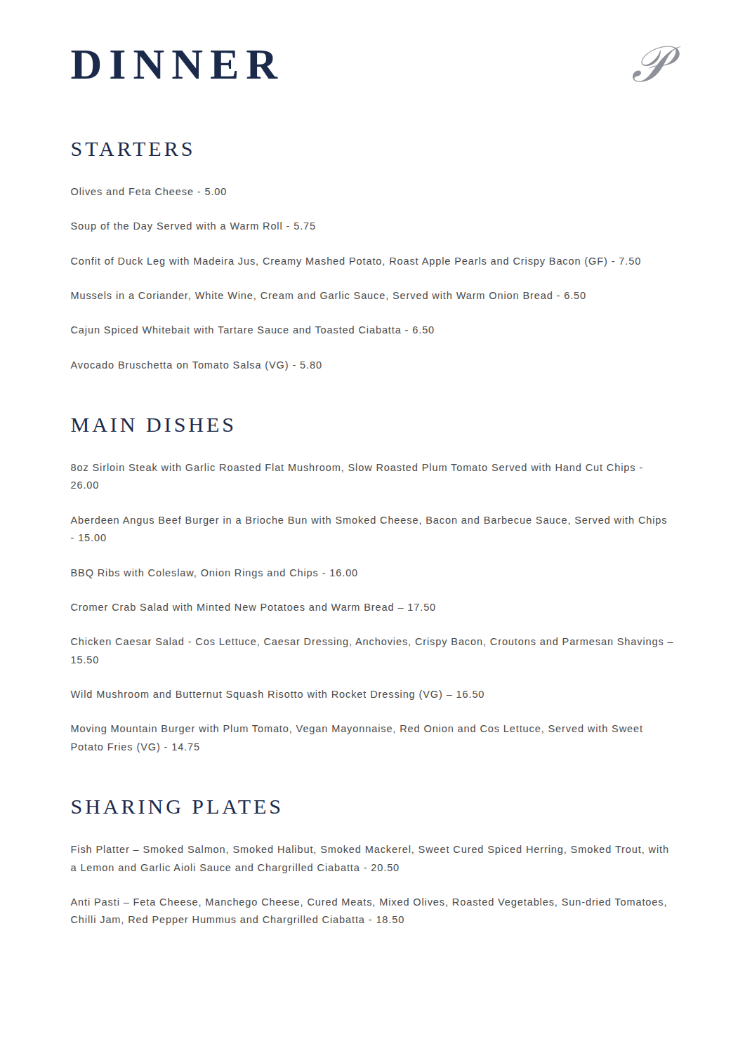DINNER
𝒫
STARTERS
Olives and Feta Cheese - 5.00
Soup of the Day Served with a Warm Roll - 5.75
Confit of Duck Leg with Madeira Jus, Creamy Mashed Potato, Roast Apple Pearls and Crispy Bacon (GF) - 7.50
Mussels in a Coriander, White Wine, Cream and Garlic Sauce, Served with Warm Onion Bread - 6.50
Cajun Spiced Whitebait with Tartare Sauce and Toasted Ciabatta - 6.50
Avocado Bruschetta on Tomato Salsa (VG) - 5.80
MAIN DISHES
8oz Sirloin Steak with Garlic Roasted Flat Mushroom, Slow Roasted Plum Tomato Served with Hand Cut Chips - 26.00
Aberdeen Angus Beef Burger in a Brioche Bun with Smoked Cheese, Bacon and Barbecue Sauce, Served with Chips - 15.00
BBQ Ribs with Coleslaw, Onion Rings and Chips - 16.00
Cromer Crab Salad with Minted New Potatoes and Warm Bread – 17.50
Chicken Caesar Salad - Cos Lettuce, Caesar Dressing, Anchovies, Crispy Bacon, Croutons and Parmesan Shavings – 15.50
Wild Mushroom and Butternut Squash Risotto with Rocket Dressing (VG) – 16.50
Moving Mountain Burger with Plum Tomato, Vegan Mayonnaise, Red Onion and Cos Lettuce, Served with Sweet Potato Fries (VG) - 14.75
SHARING PLATES
Fish Platter – Smoked Salmon, Smoked Halibut, Smoked Mackerel, Sweet Cured Spiced Herring, Smoked Trout, with a Lemon and Garlic Aioli Sauce and Chargrilled Ciabatta - 20.50
Anti Pasti – Feta Cheese, Manchego Cheese, Cured Meats, Mixed Olives, Roasted Vegetables, Sun-dried Tomatoes, Chilli Jam, Red Pepper Hummus and Chargrilled Ciabatta - 18.50